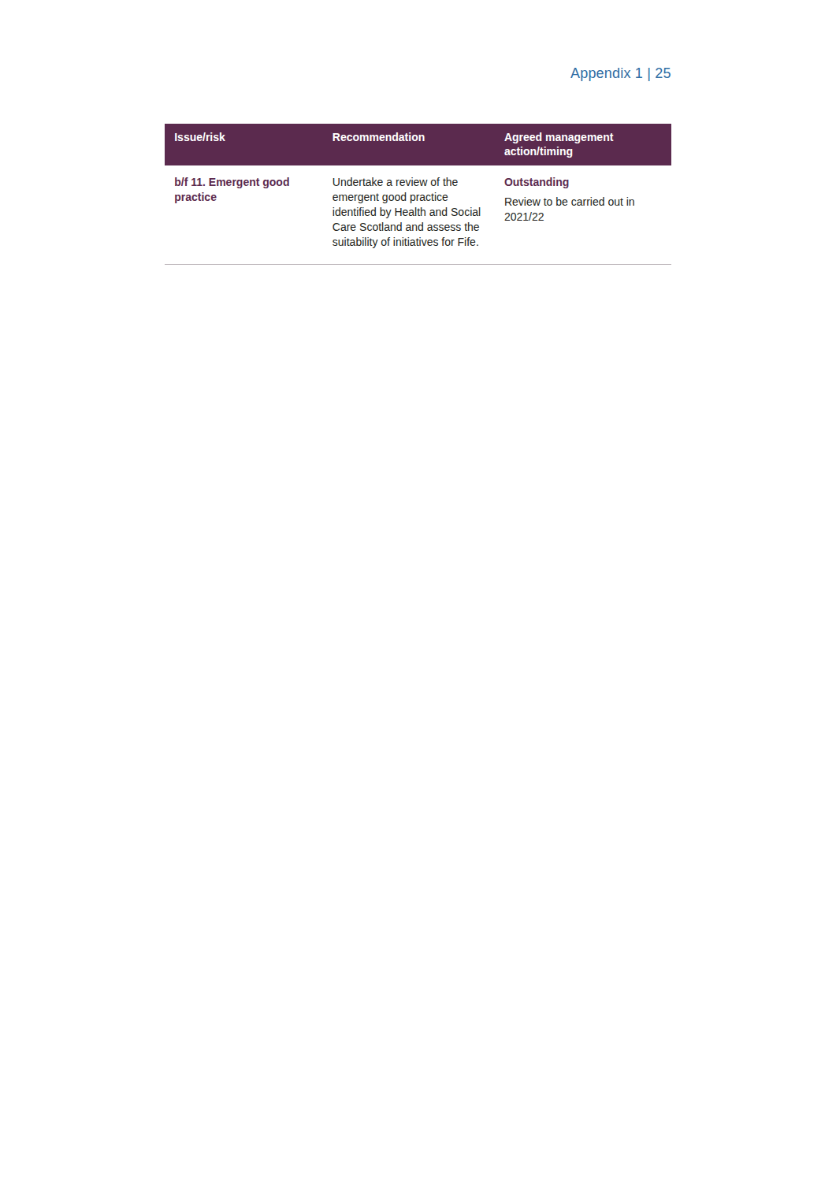Appendix 1 | 25
| Issue/risk | Recommendation | Agreed management action/timing |
| --- | --- | --- |
| b/f 11. Emergent good practice | Undertake a review of the emergent good practice identified by Health and Social Care Scotland and assess the suitability of initiatives for Fife. | Outstanding Review to be carried out in 2021/22 |